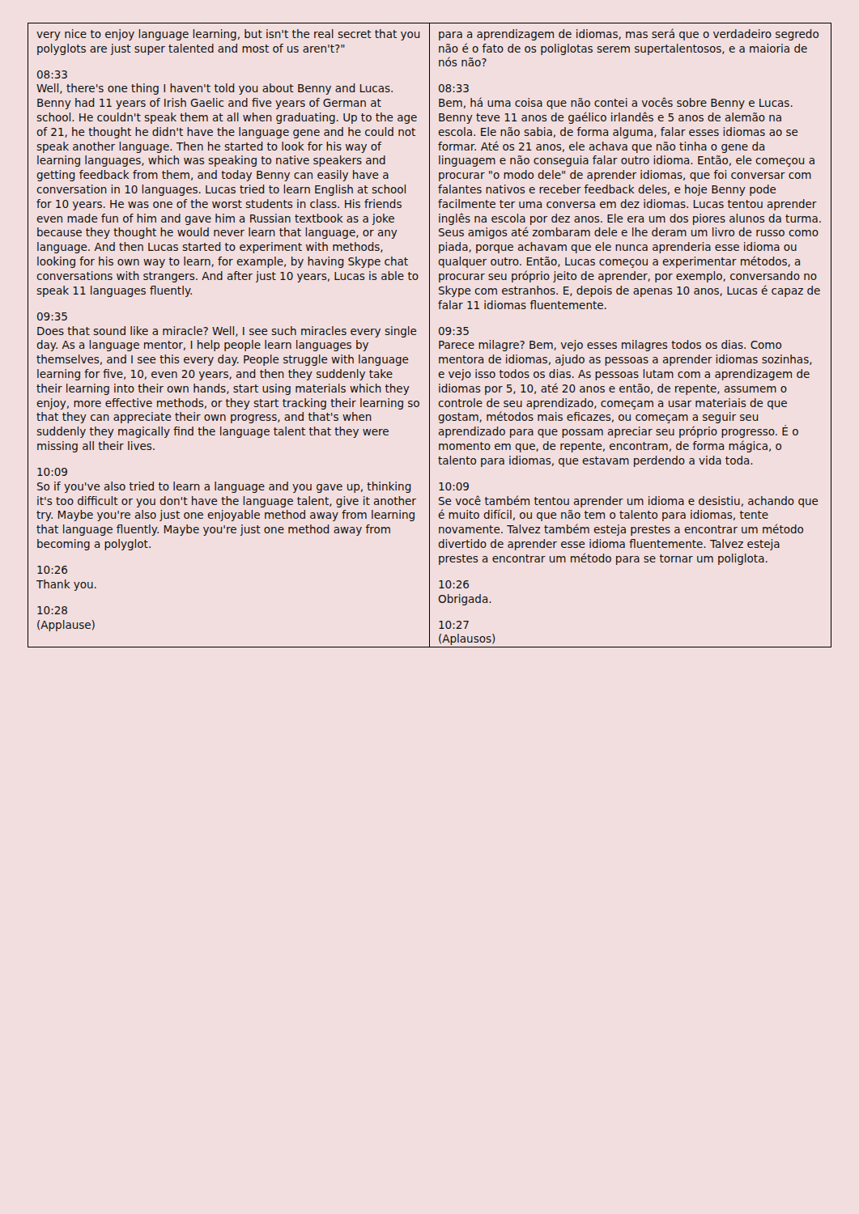| very nice to enjoy language learning, but isn't the real secret that you polyglots are just super talented and most of us aren't?" 08:33 Well, there's one thing I haven't told you about Benny and Lucas. Benny had 11 years of Irish Gaelic and five years of German at school. He couldn't speak them at all when graduating. Up to the age of 21, he thought he didn't have the language gene and he could not speak another language. Then he started to look for his way of learning languages, which was speaking to native speakers and getting feedback from them, and today Benny can easily have a conversation in 10 languages. Lucas tried to learn English at school for 10 years. He was one of the worst students in class. His friends even made fun of him and gave him a Russian textbook as a joke because they thought he would never learn that language, or any language. And then Lucas started to experiment with methods, looking for his own way to learn, for example, by having Skype chat conversations with strangers. And after just 10 years, Lucas is able to speak 11 languages fluently. 09:35 Does that sound like a miracle? Well, I see such miracles every single day. As a language mentor, I help people learn languages by themselves, and I see this every day. People struggle with language learning for five, 10, even 20 years, and then they suddenly take their learning into their own hands, start using materials which they enjoy, more effective methods, or they start tracking their learning so that they can appreciate their own progress, and that's when suddenly they magically find the language talent that they were missing all their lives. 10:09 So if you've also tried to learn a language and you gave up, thinking it's too difficult or you don't have the language talent, give it another try. Maybe you're also just one enjoyable method away from learning that language fluently. Maybe you're just one method away from becoming a polyglot. 10:26 Thank you. 10:28 (Applause) | para a aprendizagem de idiomas, mas será que o verdadeiro segredo não é o fato de os poliglotas serem supertalentosos, e a maioria de nós não? 08:33 Bem, há uma coisa que não contei a vocês sobre Benny e Lucas. Benny teve 11 anos de gaélico irlandês e 5 anos de alemão na escola. Ele não sabia, de forma alguma, falar esses idiomas ao se formar. Até os 21 anos, ele achava que não tinha o gene da linguagem e não conseguia falar outro idioma. Então, ele começou a procurar "o modo dele" de aprender idiomas, que foi conversar com falantes nativos e receber feedback deles, e hoje Benny pode facilmente ter uma conversa em dez idiomas. Lucas tentou aprender inglês na escola por dez anos. Ele era um dos piores alunos da turma. Seus amigos até zombaram dele e lhe deram um livro de russo como piada, porque achavam que ele nunca aprenderia esse idioma ou qualquer outro. Então, Lucas começou a experimentar métodos, a procurar seu próprio jeito de aprender, por exemplo, conversando no Skype com estranhos. E, depois de apenas 10 anos, Lucas é capaz de falar 11 idiomas fluentemente. 09:35 Parece milagre? Bem, vejo esses milagres todos os dias. Como mentora de idiomas, ajudo as pessoas a aprender idiomas sozinhas, e vejo isso todos os dias. As pessoas lutam com a aprendizagem de idiomas por 5, 10, até 20 anos e então, de repente, assumem o controle de seu aprendizado, começam a usar materiais de que gostam, métodos mais eficazes, ou começam a seguir seu aprendizado para que possam apreciar seu próprio progresso. É o momento em que, de repente, encontram, de forma mágica, o talento para idiomas, que estavam perdendo a vida toda. 10:09 Se você também tentou aprender um idioma e desistiu, achando que é muito difícil, ou que não tem o talento para idiomas, tente novamente. Talvez também esteja prestes a encontrar um método divertido de aprender esse idioma fluentemente. Talvez esteja prestes a encontrar um método para se tornar um poliglota. 10:26 Obrigada. 10:27 (Aplausos) |